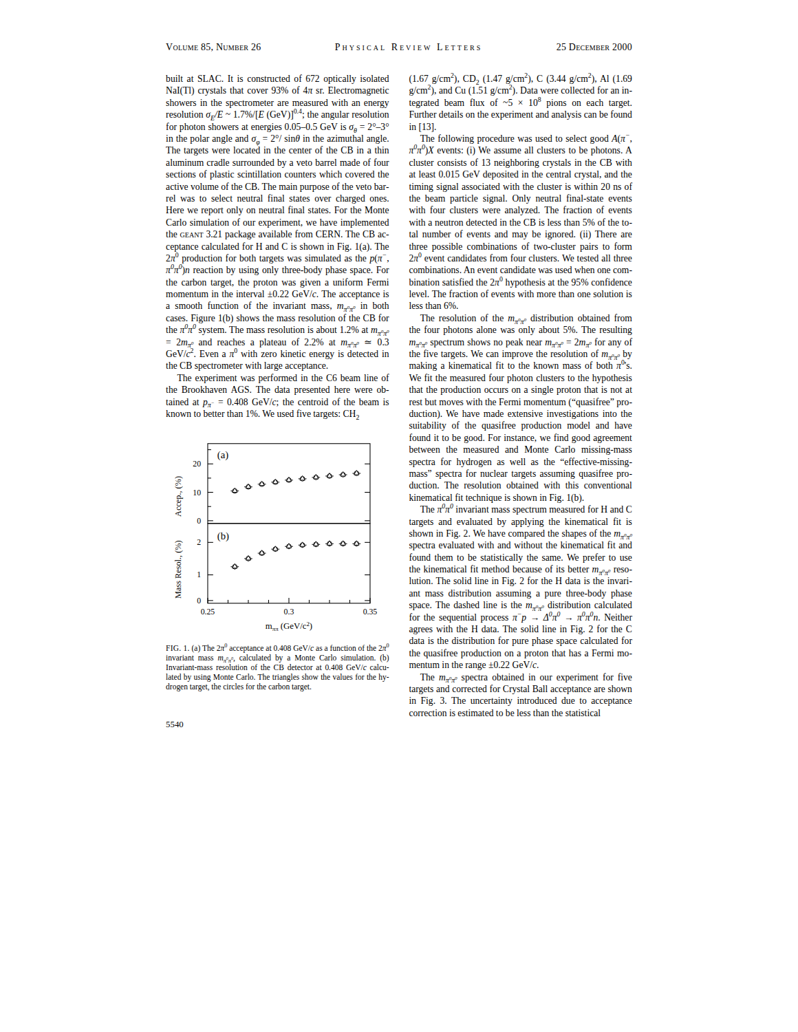Volume 85, Number 26
Physical Review Letters
25 December 2000
built at SLAC. It is constructed of 672 optically isolated NaI(Tl) crystals that cover 93% of 4π sr. Electromagnetic showers in the spectrometer are measured with an energy resolution σE/E ~ 1.7%/[E (GeV)]0.4; the angular resolution for photon showers at energies 0.05–0.5 GeV is σθ = 2°–3° in the polar angle and σφ = 2°/ sinθ in the azimuthal angle. The targets were located in the center of the CB in a thin aluminum cradle surrounded by a veto barrel made of four sections of plastic scintillation counters which covered the active volume of the CB. The main purpose of the veto barrel was to select neutral final states over charged ones. Here we report only on neutral final states. For the Monte Carlo simulation of our experiment, we have implemented the geant 3.21 package available from CERN. The CB acceptance calculated for H and C is shown in Fig. 1(a). The 2π0 production for both targets was simulated as the p(π−, π0π0)n reaction by using only three-body phase space. For the carbon target, the proton was given a uniform Fermi momentum in the interval ±0.22 GeV/c. The acceptance is a smooth function of the invariant mass, mπ0π0 in both cases. Figure 1(b) shows the mass resolution of the CB for the π0π0 system. The mass resolution is about 1.2% at mπ0π0 = 2mπ0 and reaches a plateau of 2.2% at mπ0π0 ≃ 0.3 GeV/c2. Even a π0 with zero kinetic energy is detected in the CB spectrometer with large acceptance.
The experiment was performed in the C6 beam line of the Brookhaven AGS. The data presented here were obtained at pπ− = 0.408 GeV/c; the centroid of the beam is known to better than 1%. We used five targets: CH2
20 10 0 2 1 0 0.25 0.3 0.35 (a) (b) Accep., (%) Mass Resol., (%) mππ (GeV/c2)
FIG. 1. (a) The 2π0 acceptance at 0.408 GeV/c as a function of the 2π0 invariant mass mπ0π0, calculated by a Monte Carlo simulation. (b) Invariant-mass resolution of the CB detector at 0.408 GeV/c calculated by using Monte Carlo. The triangles show the values for the hydrogen target, the circles for the carbon target.
(1.67 g/cm2), CD2 (1.47 g/cm2), C (3.44 g/cm2), Al (1.69 g/cm2), and Cu (1.51 g/cm2). Data were collected for an integrated beam flux of ~5 × 108 pions on each target. Further details on the experiment and analysis can be found in [13].
The following procedure was used to select good A(π−, π0π0)X events: (i) We assume all clusters to be photons. A cluster consists of 13 neighboring crystals in the CB with at least 0.015 GeV deposited in the central crystal, and the timing signal associated with the cluster is within 20 ns of the beam particle signal. Only neutral final-state events with four clusters were analyzed. The fraction of events with a neutron detected in the CB is less than 5% of the total number of events and may be ignored. (ii) There are three possible combinations of two-cluster pairs to form 2π0 event candidates from four clusters. We tested all three combinations. An event candidate was used when one combination satisfied the 2π0 hypothesis at the 95% confidence level. The fraction of events with more than one solution is less than 6%.
The resolution of the mπ0π0 distribution obtained from the four photons alone was only about 5%. The resulting mπ0π0 spectrum shows no peak near mπ0π0 = 2mπ0 for any of the five targets. We can improve the resolution of mπ0π0 by making a kinematical fit to the known mass of both π0's. We fit the measured four photon clusters to the hypothesis that the production occurs on a single proton that is not at rest but moves with the Fermi momentum (“quasifree” production). We have made extensive investigations into the suitability of the quasifree production model and have found it to be good. For instance, we find good agreement between the measured and Monte Carlo missing-mass spectra for hydrogen as well as the “effective-missing-mass” spectra for nuclear targets assuming quasifree production. The resolution obtained with this conventional kinematical fit technique is shown in Fig. 1(b).
The π0π0 invariant mass spectrum measured for H and C targets and evaluated by applying the kinematical fit is shown in Fig. 2. We have compared the shapes of the mπ0π0 spectra evaluated with and without the kinematical fit and found them to be statistically the same. We prefer to use the kinematical fit method because of its better mπ0π0 resolution. The solid line in Fig. 2 for the H data is the invariant mass distribution assuming a pure three-body phase space. The dashed line is the mπ0π0 distribution calculated for the sequential process π−p → Δ0π0 → π0π0n. Neither agrees with the H data. The solid line in Fig. 2 for the C data is the distribution for pure phase space calculated for the quasifree production on a proton that has a Fermi momentum in the range ±0.22 GeV/c.
The mπ0π0 spectra obtained in our experiment for five targets and corrected for Crystal Ball acceptance are shown in Fig. 3. The uncertainty introduced due to acceptance correction is estimated to be less than the statistical
5540